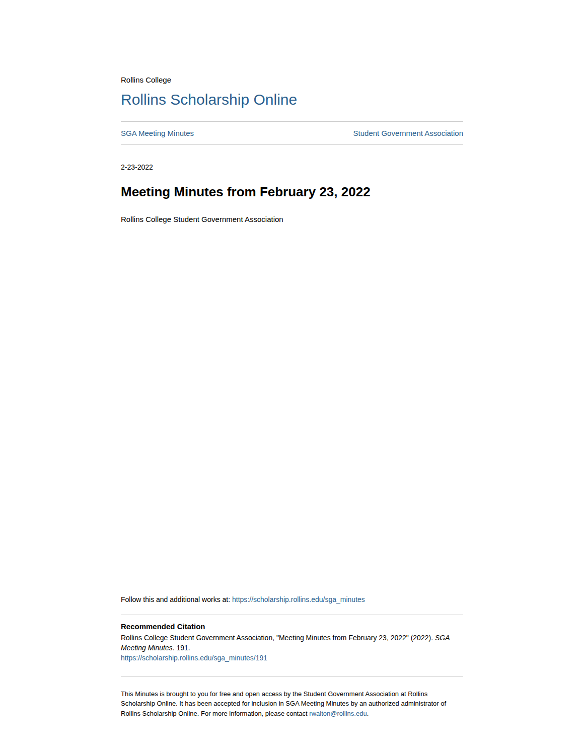Rollins College
Rollins Scholarship Online
SGA Meeting Minutes Student Government Association
2-23-2022
Meeting Minutes from February 23, 2022
Rollins College Student Government Association
Follow this and additional works at: https://scholarship.rollins.edu/sga_minutes
Recommended Citation
Rollins College Student Government Association, "Meeting Minutes from February 23, 2022" (2022). SGA Meeting Minutes. 191.
https://scholarship.rollins.edu/sga_minutes/191
This Minutes is brought to you for free and open access by the Student Government Association at Rollins Scholarship Online. It has been accepted for inclusion in SGA Meeting Minutes by an authorized administrator of Rollins Scholarship Online. For more information, please contact rwalton@rollins.edu.